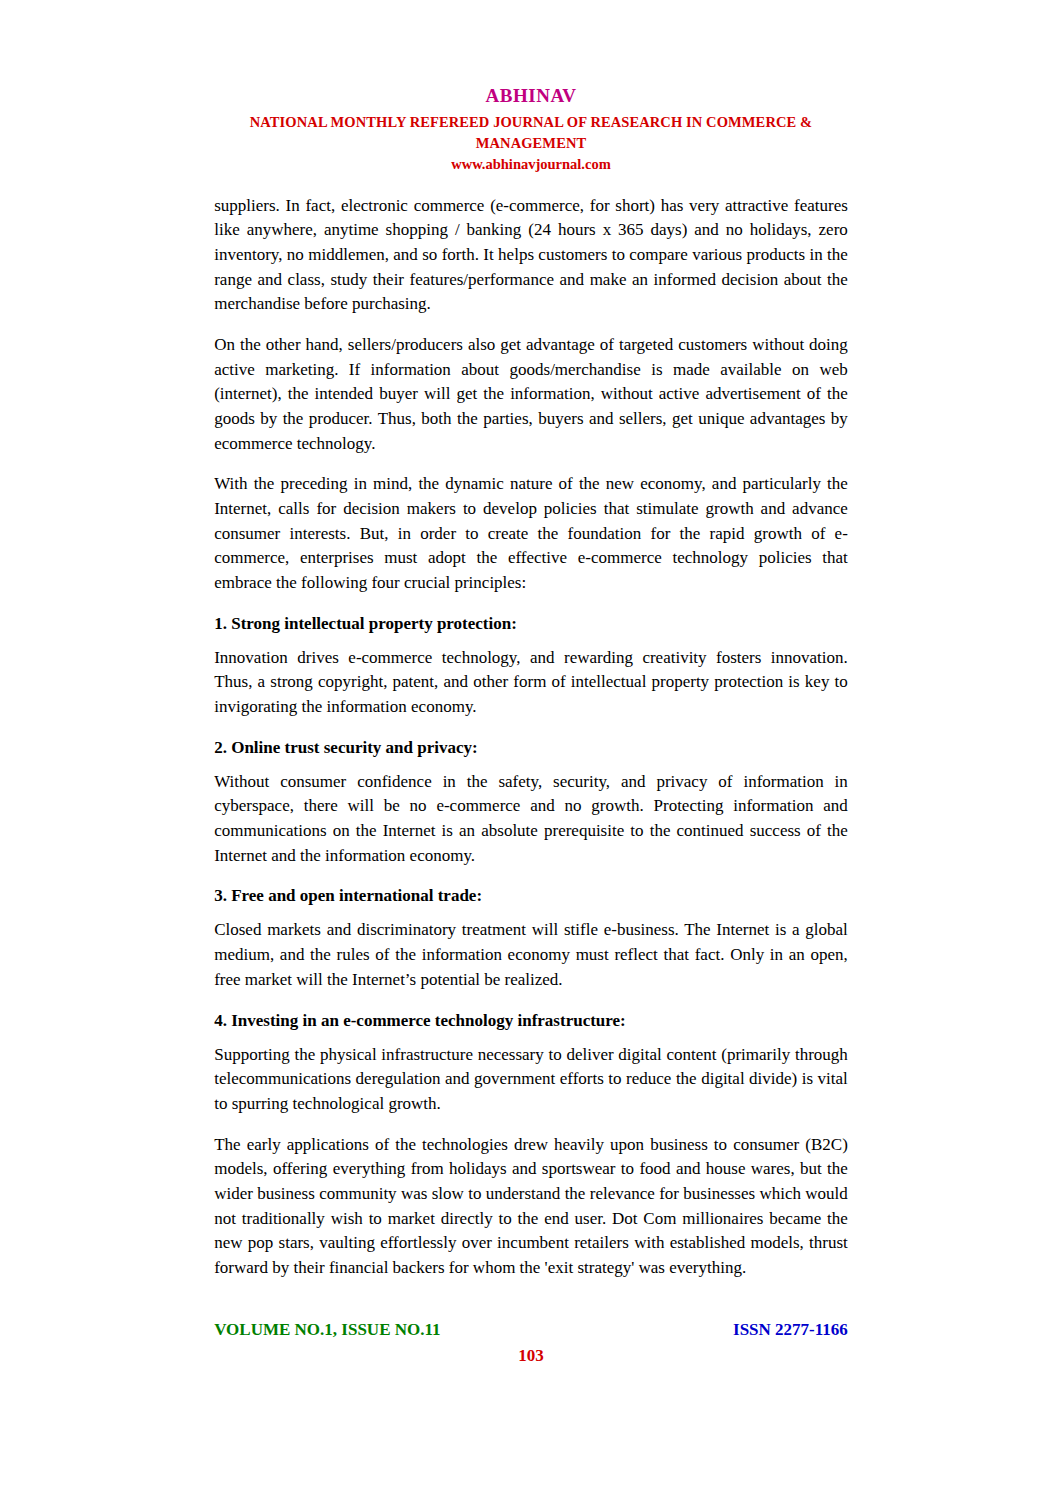ABHINAV
NATIONAL MONTHLY REFEREED JOURNAL OF REASEARCH IN COMMERCE & MANAGEMENT
www.abhinavjournal.com
suppliers. In fact, electronic commerce (e-commerce, for short) has very attractive features like anywhere, anytime shopping / banking (24 hours x 365 days) and no holidays, zero inventory, no middlemen, and so forth. It helps customers to compare various products in the range and class, study their features/performance and make an informed decision about the merchandise before purchasing.
On the other hand, sellers/producers also get advantage of targeted customers without doing active marketing. If information about goods/merchandise is made available on web (internet), the intended buyer will get the information, without active advertisement of the goods by the producer. Thus, both the parties, buyers and sellers, get unique advantages by ecommerce technology.
With the preceding in mind, the dynamic nature of the new economy, and particularly the Internet, calls for decision makers to develop policies that stimulate growth and advance consumer interests. But, in order to create the foundation for the rapid growth of e-commerce, enterprises must adopt the effective e-commerce technology policies that embrace the following four crucial principles:
1. Strong intellectual property protection:
Innovation drives e-commerce technology, and rewarding creativity fosters innovation. Thus, a strong copyright, patent, and other form of intellectual property protection is key to invigorating the information economy.
2. Online trust security and privacy:
Without consumer confidence in the safety, security, and privacy of information in cyberspace, there will be no e-commerce and no growth. Protecting information and communications on the Internet is an absolute prerequisite to the continued success of the Internet and the information economy.
3. Free and open international trade:
Closed markets and discriminatory treatment will stifle e-business. The Internet is a global medium, and the rules of the information economy must reflect that fact. Only in an open, free market will the Internet’s potential be realized.
4. Investing in an e-commerce technology infrastructure:
Supporting the physical infrastructure necessary to deliver digital content (primarily through telecommunications deregulation and government efforts to reduce the digital divide) is vital to spurring technological growth.
The early applications of the technologies drew heavily upon business to consumer (B2C) models, offering everything from holidays and sportswear to food and house wares, but the wider business community was slow to understand the relevance for businesses which would not traditionally wish to market directly to the end user. Dot Com millionaires became the new pop stars, vaulting effortlessly over incumbent retailers with established models, thrust forward by their financial backers for whom the 'exit strategy' was everything.
VOLUME NO.1, ISSUE NO.11 ISSN 2277-1166
103